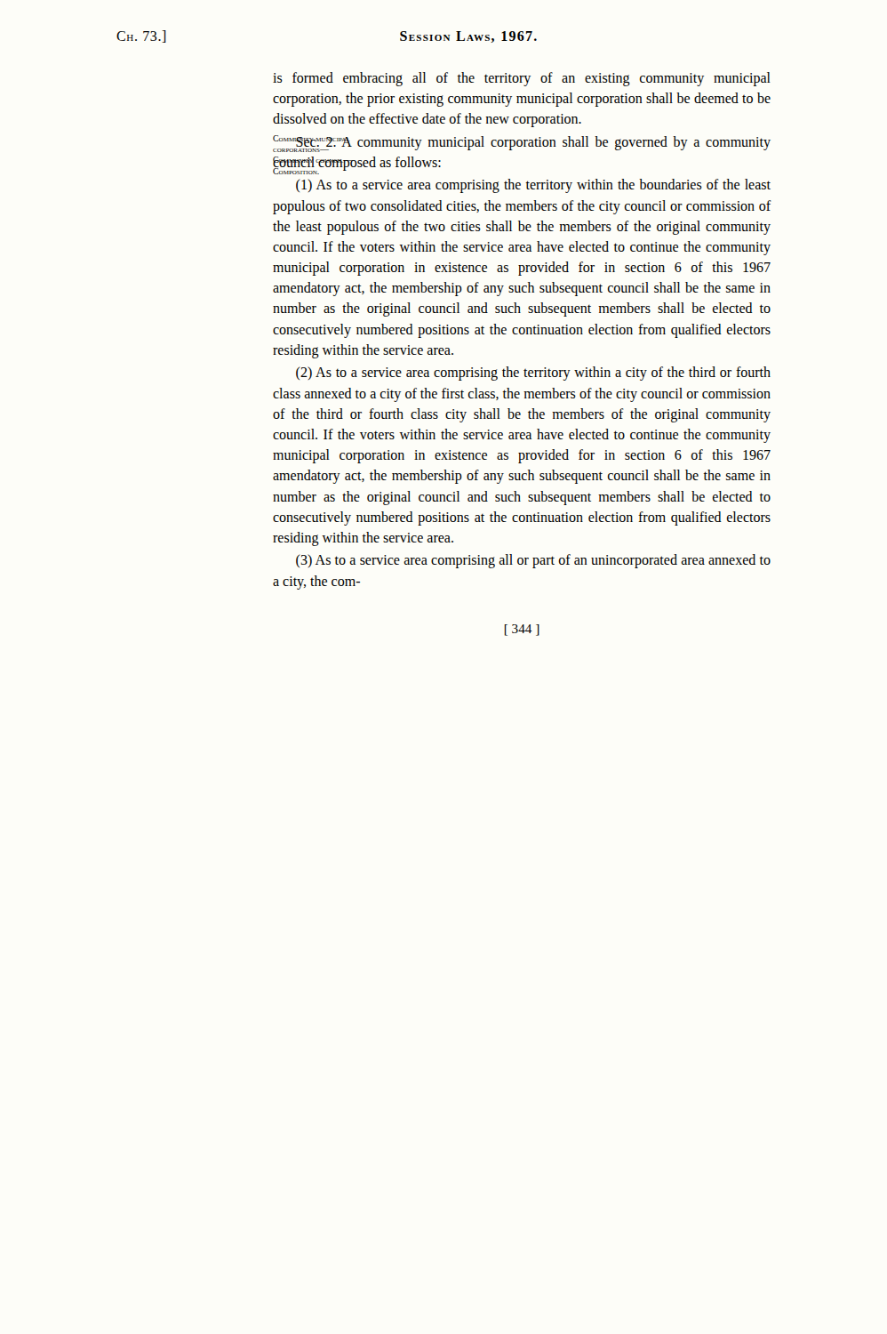Ch. 73.] Session Laws, 1967.
is formed embracing all of the territory of an existing community municipal corporation, the prior existing community municipal corporation shall be deemed to be dissolved on the effective date of the new corporation.
Community municipal corporations—Community council—Composition.
Sec. 2. A community municipal corporation shall be governed by a community council composed as follows:
(1) As to a service area comprising the territory within the boundaries of the least populous of two consolidated cities, the members of the city council or commission of the least populous of the two cities shall be the members of the original community council. If the voters within the service area have elected to continue the community municipal corporation in existence as provided for in section 6 of this 1967 amendatory act, the membership of any such subsequent council shall be the same in number as the original council and such subsequent members shall be elected to consecutively numbered positions at the continuation election from qualified electors residing within the service area.
(2) As to a service area comprising the territory within a city of the third or fourth class annexed to a city of the first class, the members of the city council or commission of the third or fourth class city shall be the members of the original community council. If the voters within the service area have elected to continue the community municipal corporation in existence as provided for in section 6 of this 1967 amendatory act, the membership of any such subsequent council shall be the same in number as the original council and such subsequent members shall be elected to consecutively numbered positions at the continuation election from qualified electors residing within the service area.
(3) As to a service area comprising all or part of an unincorporated area annexed to a city, the com-
[ 344 ]